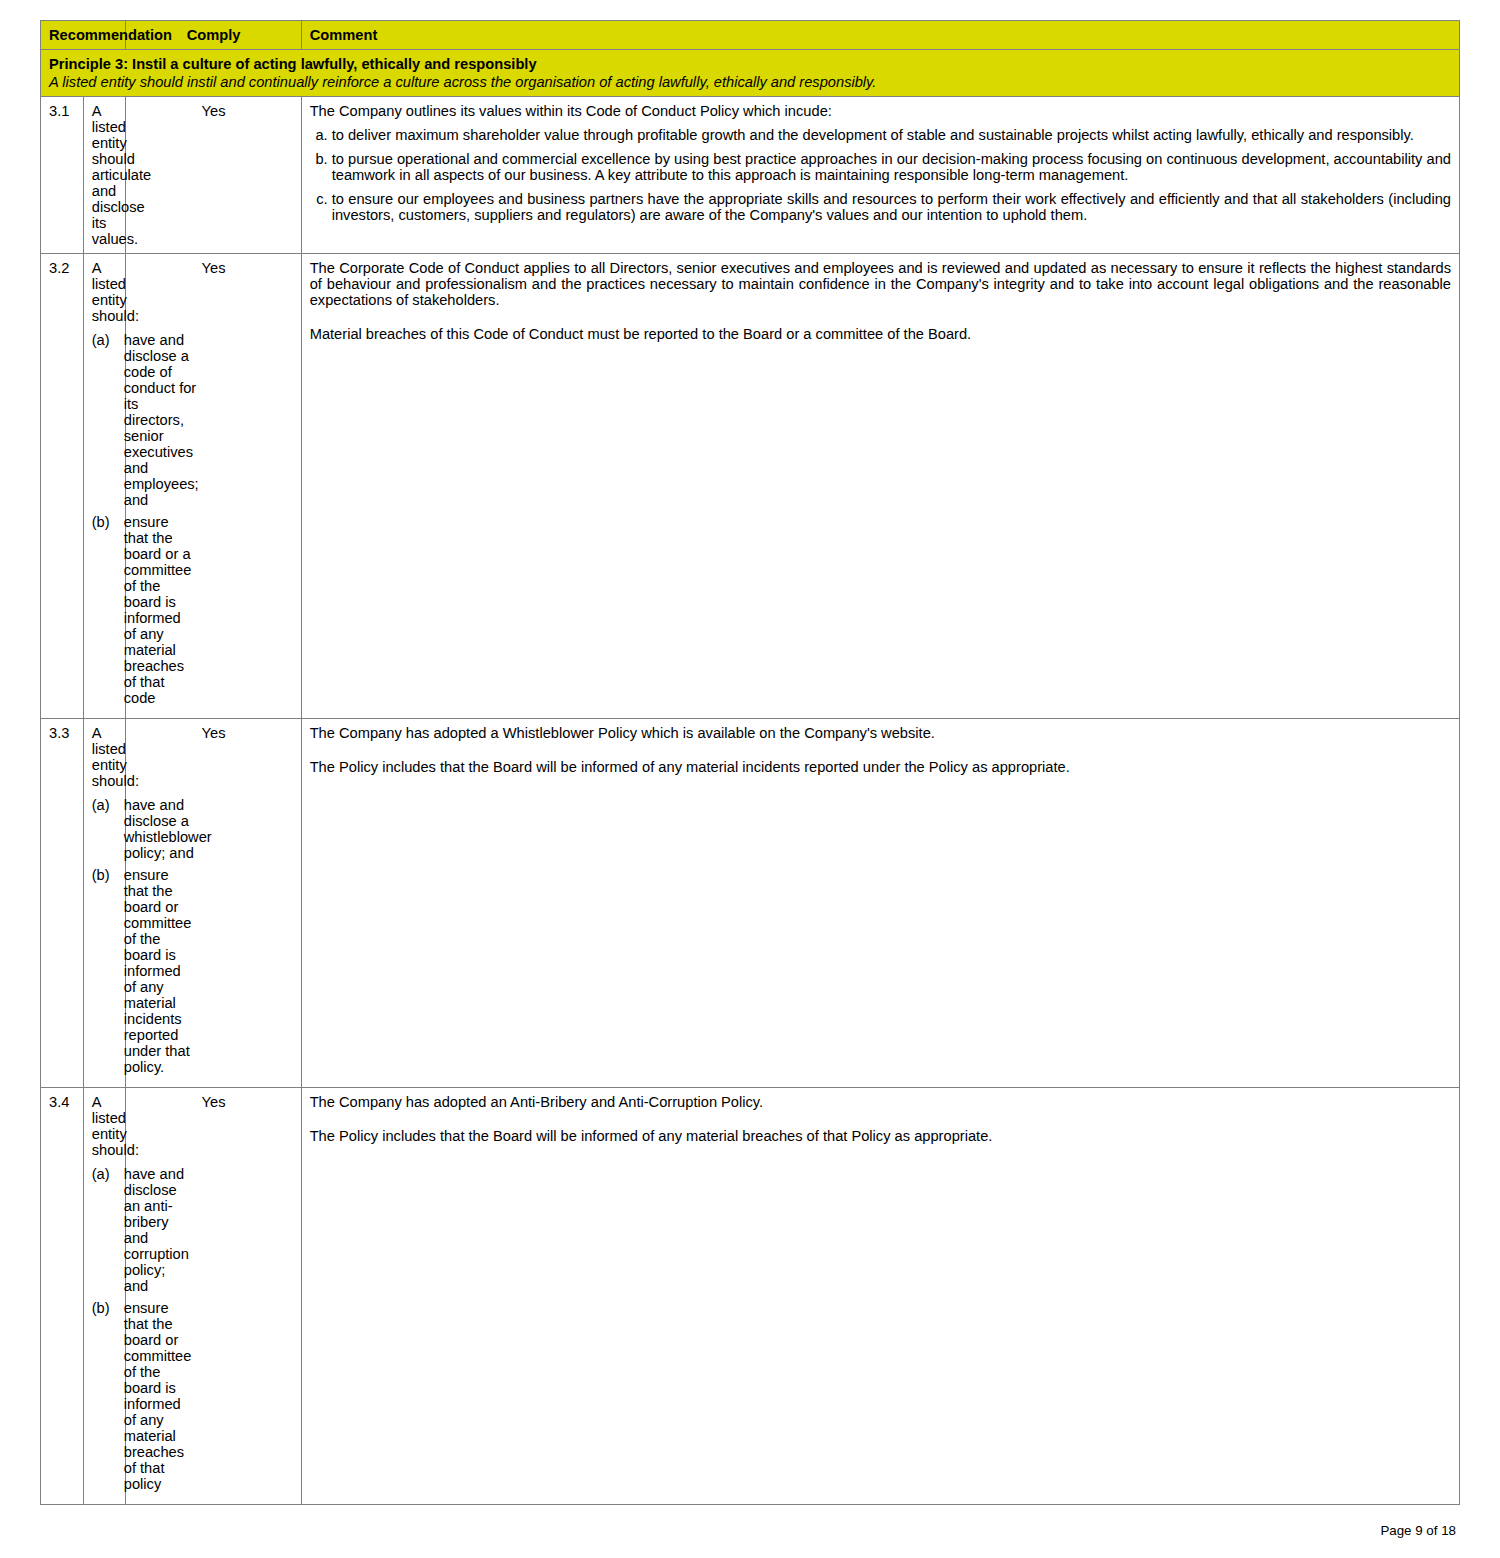| Recommendation | Comply | Comment |
| --- | --- | --- |
| Principle 3: Instil a culture of acting lawfully, ethically and responsibly A listed entity should instil and continually reinforce a culture across the organisation of acting lawfully, ethically and responsibly. |
| 3.1 | A listed entity should articulate and disclose its values. | Yes | The Company outlines its values within its Code of Conduct Policy which incude: to deliver maximum shareholder value through profitable growth and the development of stable and sustainable projects whilst acting lawfully, ethically and responsibly. to pursue operational and commercial excellence by using best practice approaches in our decision-making process focusing on continuous development, accountability and teamwork in all aspects of our business. A key attribute to this approach is maintaining responsible long-term management. to ensure our employees and business partners have the appropriate skills and resources to perform their work effectively and efficiently and that all stakeholders (including investors, customers, suppliers and regulators) are aware of the Company's values and our intention to uphold them. |
| 3.2 | A listed entity should: (a) have and disclose a code of conduct for its directors, senior executives and employees; and (b) ensure that the board or a committee of the board is informed of any material breaches of that code | Yes | The Corporate Code of Conduct applies to all Directors, senior executives and employees and is reviewed and updated as necessary to ensure it reflects the highest standards of behaviour and professionalism and the practices necessary to maintain confidence in the Company's integrity and to take into account legal obligations and the reasonable expectations of stakeholders. Material breaches of this Code of Conduct must be reported to the Board or a committee of the Board. |
| 3.3 | A listed entity should: (a) have and disclose a whistleblower policy; and (b) ensure that the board or committee of the board is informed of any material incidents reported under that policy. | Yes | The Company has adopted a Whistleblower Policy which is available on the Company's website. The Policy includes that the Board will be informed of any material incidents reported under the Policy as appropriate. |
| 3.4 | A listed entity should: (a) have and disclose an anti-bribery and corruption policy; and (b) ensure that the board or committee of the board is informed of any material breaches of that policy | Yes | The Company has adopted an Anti-Bribery and Anti-Corruption Policy. The Policy includes that the Board will be informed of any material breaches of that Policy as appropriate. |
Page 9 of 18